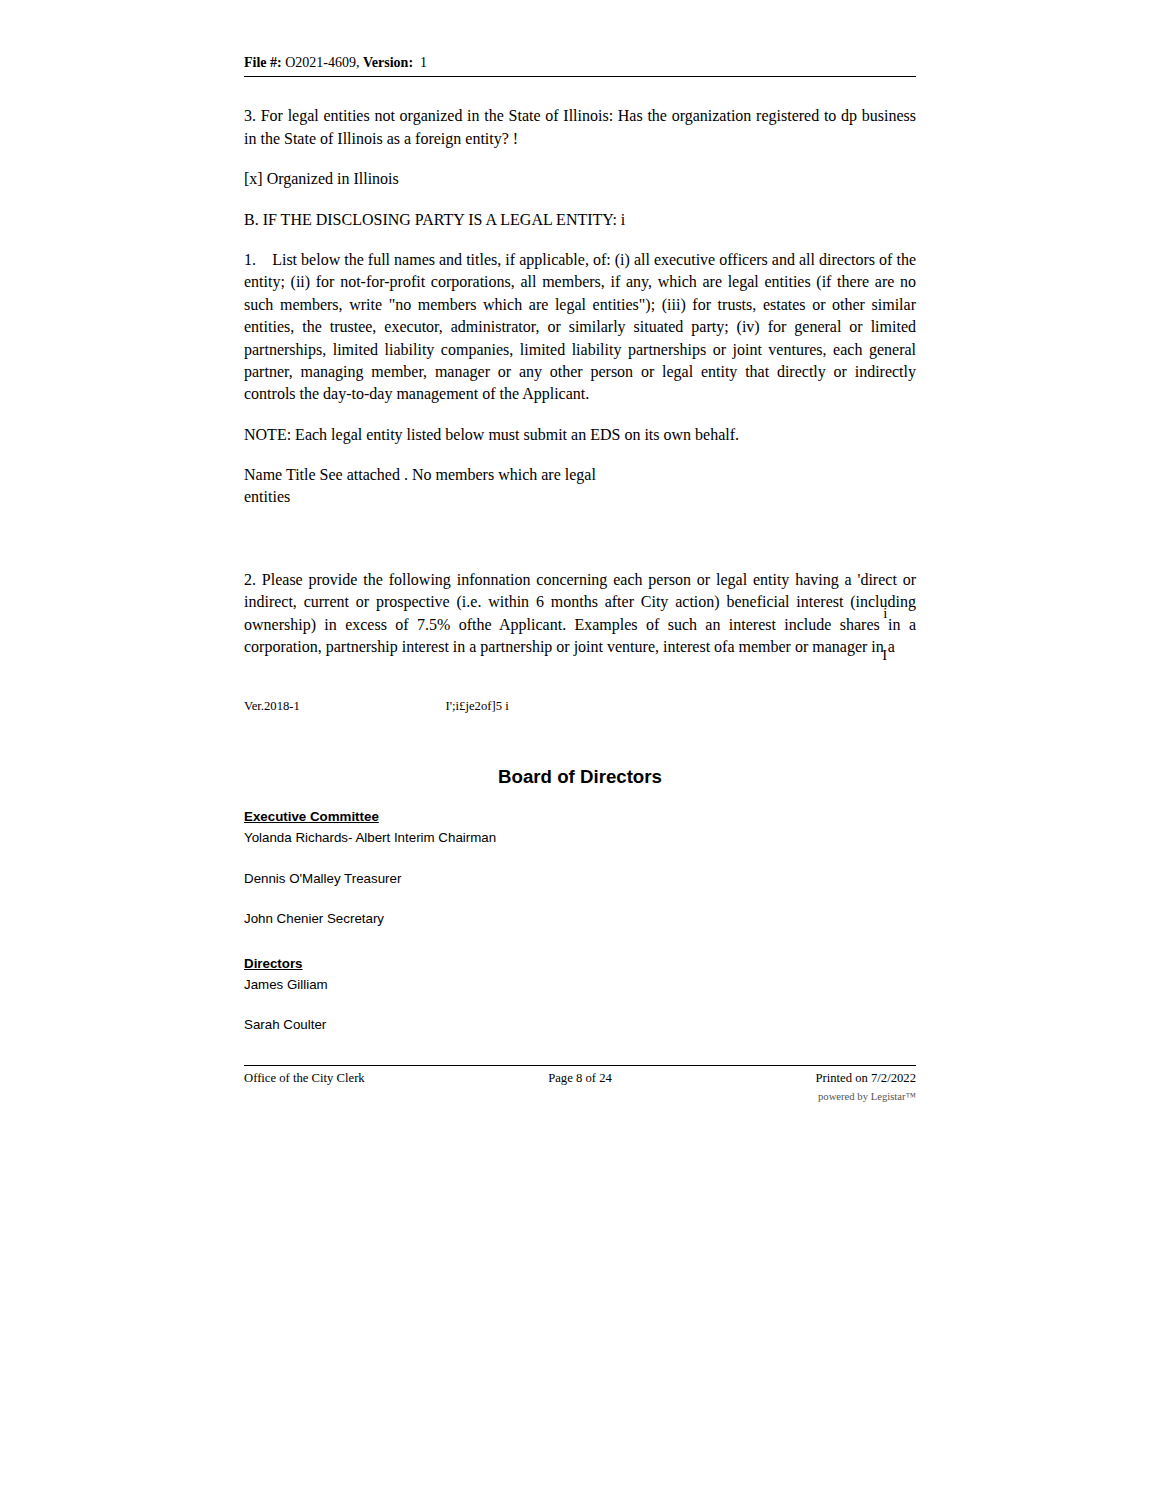File #: O2021-4609, Version: 1
3. For legal entities not organized in the State of Illinois: Has the organization registered to dp business in the State of Illinois as a foreign entity? !
[x] Organized in Illinois
B. IF THE DISCLOSING PARTY IS A LEGAL ENTITY: i
1. List below the full names and titles, if applicable, of: (i) all executive officers and all directors of the entity; (ii) for not-for-profit corporations, all members, if any, which are legal entities (if there are no such members, write "no members which are legal entities"); (iii) for trusts, estates or other similar entities, the trustee, executor, administrator, or similarly situated party; (iv) for general or limited partnerships, limited liability companies, limited liability partnerships or joint ventures, each general partner, managing member, manager or any other person or legal entity that directly or indirectly controls the day-to-day management of the Applicant.
NOTE: Each legal entity listed below must submit an EDS on its own behalf.
Name Title See attached . No members which are legal
entities
2. Please provide the following infonnation concerning each person or legal entity having a 'direct or indirect, current or prospective (i.e. within 6 months after City action) beneficial interest (including ownership) in excess of 7.5% ofthe Applicant. Examples of such an interest include shares in a corporation, partnership interest in a partnership or joint venture, interest ofa member or manager in a
Ver.2018-1 I';i£je2of]5 i
i
I
Board of Directors
Executive Committee
Yolanda Richards- Albert Interim Chairman
Dennis O'Malley Treasurer
John Chenier Secretary
Directors
James Gilliam
Sarah Coulter
Office of the City Clerk
Page 8 of 24
Printed on 7/2/2022
powered by Legistar™